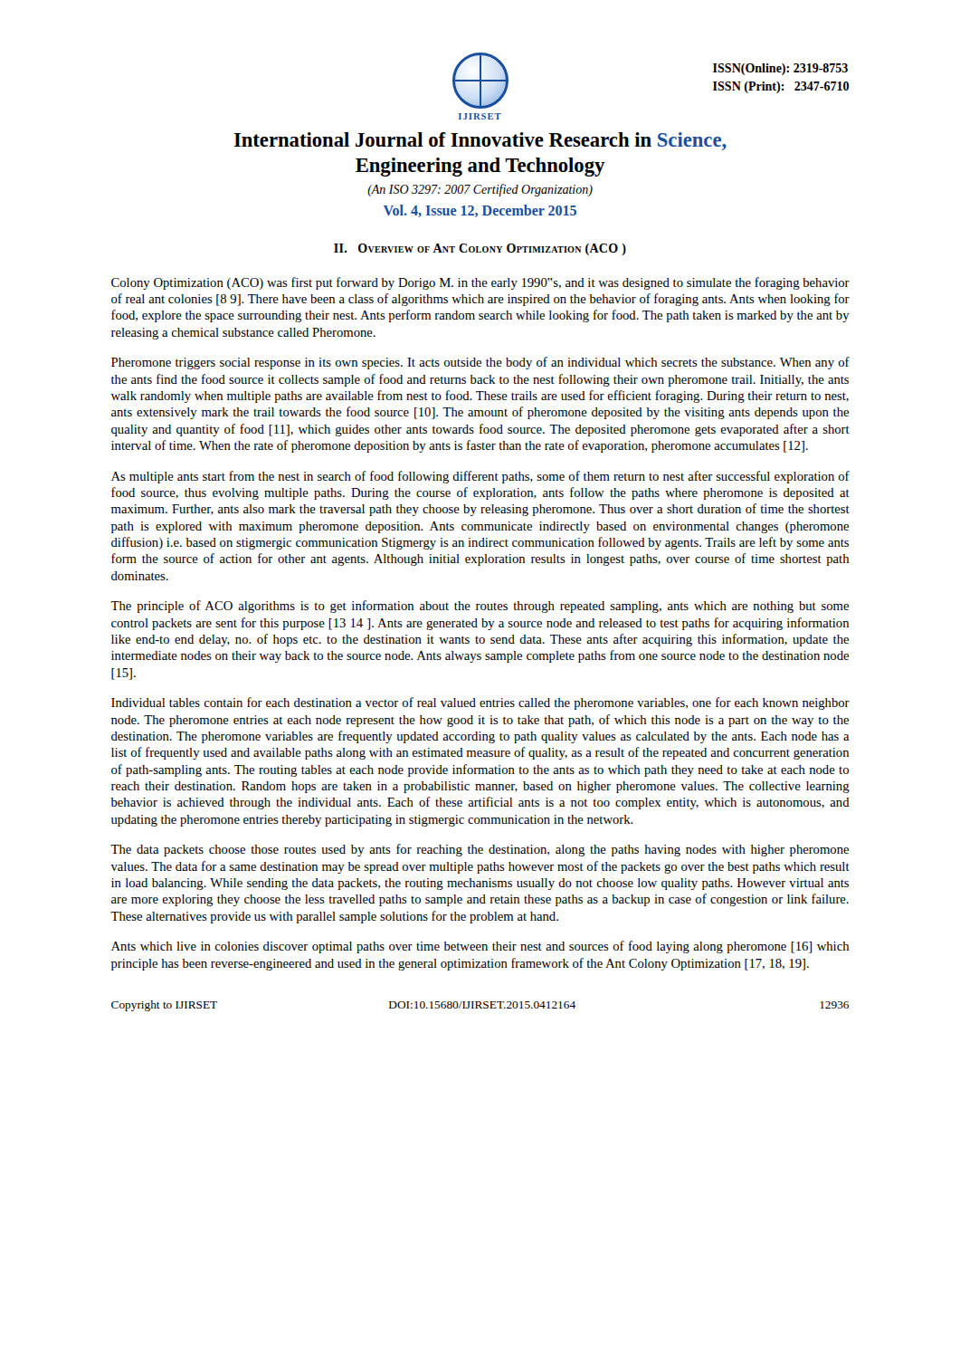ISSN(Online): 2319-8753
ISSN (Print): 2347-6710
IJIRSET
International Journal of Innovative Research in Science,
Engineering and Technology
(An ISO 3297: 2007 Certified Organization)
Vol. 4, Issue 12, December 2015
II. Overview of Ant Colony Optimization (ACO )
Colony Optimization (ACO) was first put forward by Dorigo M. in the early 1990‟s, and it was designed to simulate the foraging behavior of real ant colonies [8 9]. There have been a class of algorithms which are inspired on the behavior of foraging ants. Ants when looking for food, explore the space surrounding their nest. Ants perform random search while looking for food. The path taken is marked by the ant by releasing a chemical substance called Pheromone.
Pheromone triggers social response in its own species. It acts outside the body of an individual which secrets the substance. When any of the ants find the food source it collects sample of food and returns back to the nest following their own pheromone trail. Initially, the ants walk randomly when multiple paths are available from nest to food. These trails are used for efficient foraging. During their return to nest, ants extensively mark the trail towards the food source [10]. The amount of pheromone deposited by the visiting ants depends upon the quality and quantity of food [11], which guides other ants towards food source. The deposited pheromone gets evaporated after a short interval of time. When the rate of pheromone deposition by ants is faster than the rate of evaporation, pheromone accumulates [12].
As multiple ants start from the nest in search of food following different paths, some of them return to nest after successful exploration of food source, thus evolving multiple paths. During the course of exploration, ants follow the paths where pheromone is deposited at maximum. Further, ants also mark the traversal path they choose by releasing pheromone. Thus over a short duration of time the shortest path is explored with maximum pheromone deposition. Ants communicate indirectly based on environmental changes (pheromone diffusion) i.e. based on stigmergic communication Stigmergy is an indirect communication followed by agents. Trails are left by some ants form the source of action for other ant agents. Although initial exploration results in longest paths, over course of time shortest path dominates.
The principle of ACO algorithms is to get information about the routes through repeated sampling, ants which are nothing but some control packets are sent for this purpose [13 14 ]. Ants are generated by a source node and released to test paths for acquiring information like end-to end delay, no. of hops etc. to the destination it wants to send data. These ants after acquiring this information, update the intermediate nodes on their way back to the source node. Ants always sample complete paths from one source node to the destination node [15].
Individual tables contain for each destination a vector of real valued entries called the pheromone variables, one for each known neighbor node. The pheromone entries at each node represent the how good it is to take that path, of which this node is a part on the way to the destination. The pheromone variables are frequently updated according to path quality values as calculated by the ants. Each node has a list of frequently used and available paths along with an estimated measure of quality, as a result of the repeated and concurrent generation of path-sampling ants. The routing tables at each node provide information to the ants as to which path they need to take at each node to reach their destination. Random hops are taken in a probabilistic manner, based on higher pheromone values. The collective learning behavior is achieved through the individual ants. Each of these artificial ants is a not too complex entity, which is autonomous, and updating the pheromone entries thereby participating in stigmergic communication in the network.
The data packets choose those routes used by ants for reaching the destination, along the paths having nodes with higher pheromone values. The data for a same destination may be spread over multiple paths however most of the packets go over the best paths which result in load balancing. While sending the data packets, the routing mechanisms usually do not choose low quality paths. However virtual ants are more exploring they choose the less travelled paths to sample and retain these paths as a backup in case of congestion or link failure. These alternatives provide us with parallel sample solutions for the problem at hand.
Ants which live in colonies discover optimal paths over time between their nest and sources of food laying along pheromone [16] which principle has been reverse-engineered and used in the general optimization framework of the Ant Colony Optimization [17, 18, 19].
Copyright to IJIRSET
DOI:10.15680/IJIRSET.2015.0412164
12936